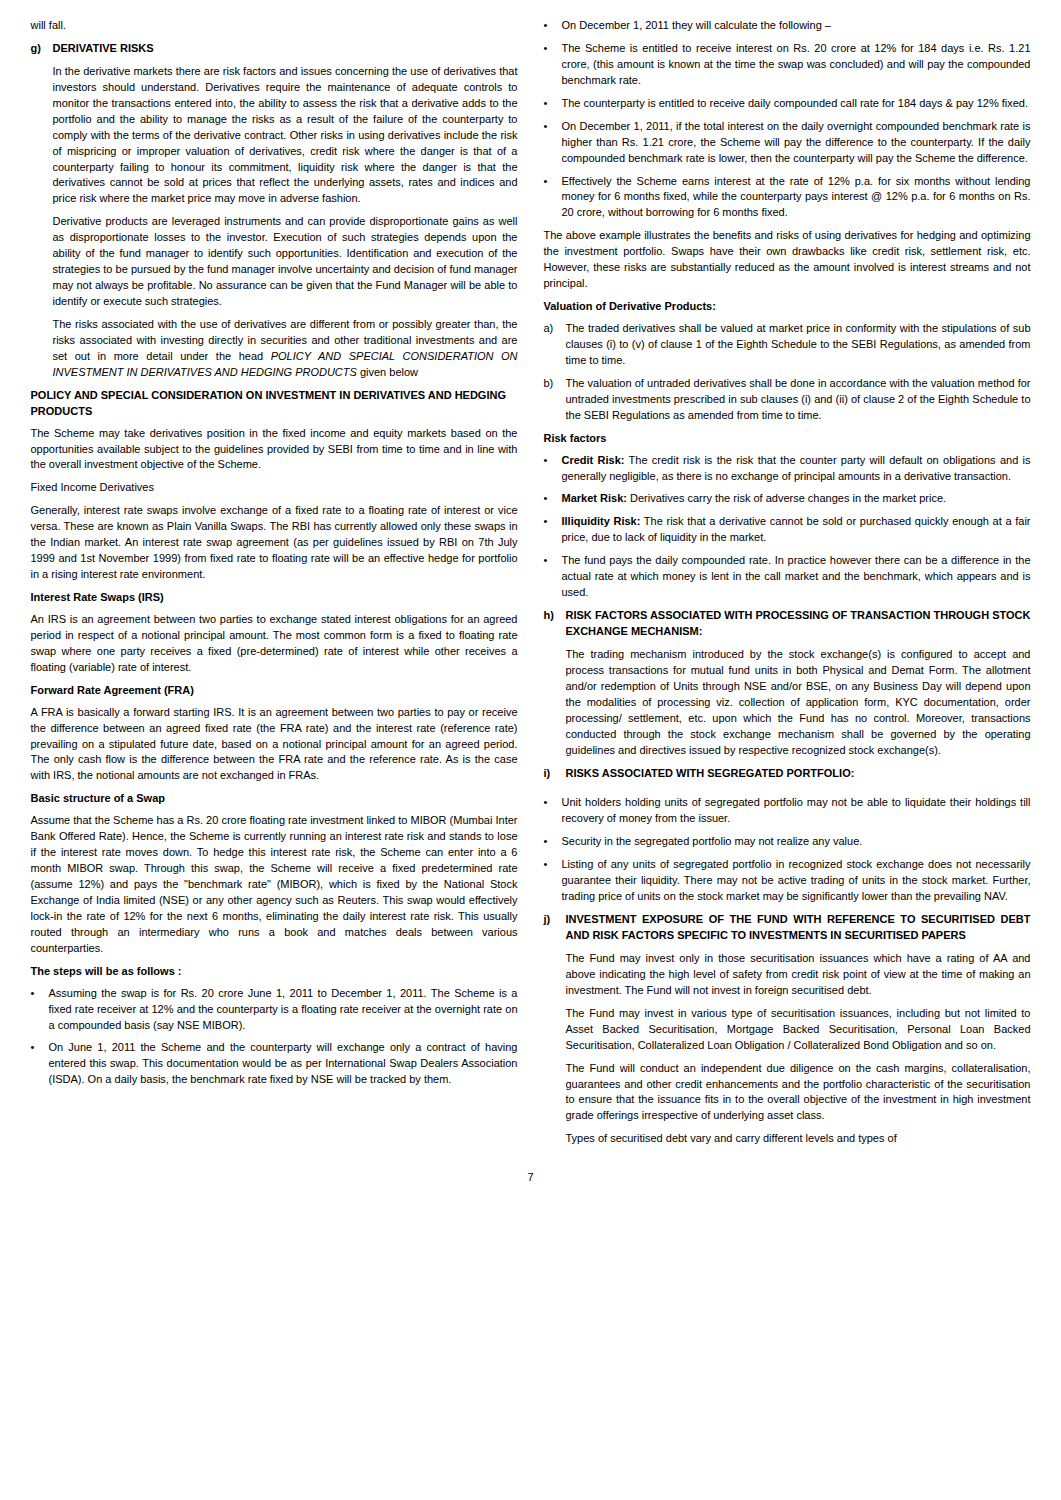will fall.
g)
Derivative Risks
In the derivative markets there are risk factors and issues concerning the use of derivatives that investors should understand. Derivatives require the maintenance of adequate controls to monitor the transactions entered into, the ability to assess the risk that a derivative adds to the portfolio and the ability to manage the risks as a result of the failure of the counterparty to comply with the terms of the derivative contract. Other risks in using derivatives include the risk of mispricing or improper valuation of derivatives, credit risk where the danger is that of a counterparty failing to honour its commitment, liquidity risk where the danger is that the derivatives cannot be sold at prices that reflect the underlying assets, rates and indices and price risk where the market price may move in adverse fashion.
Derivative products are leveraged instruments and can provide disproportionate gains as well as disproportionate losses to the investor. Execution of such strategies depends upon the ability of the fund manager to identify such opportunities. Identification and execution of the strategies to be pursued by the fund manager involve uncertainty and decision of fund manager may not always be profitable. No assurance can be given that the Fund Manager will be able to identify or execute such strategies.
The risks associated with the use of derivatives are different from or possibly greater than, the risks associated with investing directly in securities and other traditional investments and are set out in more detail under the head POLICY AND SPECIAL CONSIDERATION ON INVESTMENT IN DERIVATIVES AND HEDGING PRODUCTS given below
POLICY AND SPECIAL CONSIDERATION ON INVESTMENT IN DERIVATIVES AND HEDGING PRODUCTS
The Scheme may take derivatives position in the fixed income and equity markets based on the opportunities available subject to the guidelines provided by SEBI from time to time and in line with the overall investment objective of the Scheme.
Fixed Income Derivatives
Generally, interest rate swaps involve exchange of a fixed rate to a floating rate of interest or vice versa. These are known as Plain Vanilla Swaps. The RBI has currently allowed only these swaps in the Indian market. An interest rate swap agreement (as per guidelines issued by RBI on 7th July 1999 and 1st November 1999) from fixed rate to floating rate will be an effective hedge for portfolio in a rising interest rate environment.
Interest Rate Swaps (IRS)
An IRS is an agreement between two parties to exchange stated interest obligations for an agreed period in respect of a notional principal amount. The most common form is a fixed to floating rate swap where one party receives a fixed (pre-determined) rate of interest while other receives a floating (variable) rate of interest.
Forward Rate Agreement (FRA)
A FRA is basically a forward starting IRS. It is an agreement between two parties to pay or receive the difference between an agreed fixed rate (the FRA rate) and the interest rate (reference rate) prevailing on a stipulated future date, based on a notional principal amount for an agreed period. The only cash flow is the difference between the FRA rate and the reference rate. As is the case with IRS, the notional amounts are not exchanged in FRAs.
Basic structure of a Swap
Assume that the Scheme has a Rs. 20 crore floating rate investment linked to MIBOR (Mumbai Inter Bank Offered Rate). Hence, the Scheme is currently running an interest rate risk and stands to lose if the interest rate moves down. To hedge this interest rate risk, the Scheme can enter into a 6 month MIBOR swap. Through this swap, the Scheme will receive a fixed predetermined rate (assume 12%) and pays the "benchmark rate" (MIBOR), which is fixed by the National Stock Exchange of India limited (NSE) or any other agency such as Reuters. This swap would effectively lock-in the rate of 12% for the next 6 months, eliminating the daily interest rate risk. This usually routed through an intermediary who runs a book and matches deals between various counterparties.
The steps will be as follows :
•Assuming the swap is for Rs. 20 crore June 1, 2011 to December 1, 2011. The Scheme is a fixed rate receiver at 12% and the counterparty is a floating rate receiver at the overnight rate on a compounded basis (say NSE MIBOR).
•On June 1, 2011 the Scheme and the counterparty will exchange only a contract of having entered this swap. This documentation would be as per International Swap Dealers Association (ISDA). On a daily basis, the benchmark rate fixed by NSE will be tracked by them.
•On December 1, 2011 they will calculate the following –
•The Scheme is entitled to receive interest on Rs. 20 crore at 12% for 184 days i.e. Rs. 1.21 crore, (this amount is known at the time the swap was concluded) and will pay the compounded benchmark rate.
•The counterparty is entitled to receive daily compounded call rate for 184 days & pay 12% fixed.
•On December 1, 2011, if the total interest on the daily overnight compounded benchmark rate is higher than Rs. 1.21 crore, the Scheme will pay the difference to the counterparty. If the daily compounded benchmark rate is lower, then the counterparty will pay the Scheme the difference.
•Effectively the Scheme earns interest at the rate of 12% p.a. for six months without lending money for 6 months fixed, while the counterparty pays interest @ 12% p.a. for 6 months on Rs. 20 crore, without borrowing for 6 months fixed.
The above example illustrates the benefits and risks of using derivatives for hedging and optimizing the investment portfolio. Swaps have their own drawbacks like credit risk, settlement risk, etc. However, these risks are substantially reduced as the amount involved is interest streams and not principal.
Valuation of Derivative Products:
a)
The traded derivatives shall be valued at market price in conformity with the stipulations of sub clauses (i) to (v) of clause 1 of the Eighth Schedule to the SEBI Regulations, as amended from time to time.
b)
The valuation of untraded derivatives shall be done in accordance with the valuation method for untraded investments prescribed in sub clauses (i) and (ii) of clause 2 of the Eighth Schedule to the SEBI Regulations as amended from time to time.
Risk factors
•Credit Risk: The credit risk is the risk that the counter party will default on obligations and is generally negligible, as there is no exchange of principal amounts in a derivative transaction.
•Market Risk: Derivatives carry the risk of adverse changes in the market price.
•Illiquidity Risk: The risk that a derivative cannot be sold or purchased quickly enough at a fair price, due to lack of liquidity in the market.
•The fund pays the daily compounded rate. In practice however there can be a difference in the actual rate at which money is lent in the call market and the benchmark, which appears and is used.
h)
Risk factors associated with processing of transaction through stock exchange mechanism:
The trading mechanism introduced by the stock exchange(s) is configured to accept and process transactions for mutual fund units in both Physical and Demat Form. The allotment and/or redemption of Units through NSE and/or BSE, on any Business Day will depend upon the modalities of processing viz. collection of application form, KYC documentation, order processing/ settlement, etc. upon which the Fund has no control. Moreover, transactions conducted through the stock exchange mechanism shall be governed by the operating guidelines and directives issued by respective recognized stock exchange(s).
i)
Risks associated with segregated portfolio:
•Unit holders holding units of segregated portfolio may not be able to liquidate their holdings till recovery of money from the issuer.
•Security in the segregated portfolio may not realize any value.
•Listing of any units of segregated portfolio in recognized stock exchange does not necessarily guarantee their liquidity. There may not be active trading of units in the stock market. Further, trading price of units on the stock market may be significantly lower than the prevailing NAV.
j)
Investment exposure of the fund with reference to securitised debt and risk factors specific to investments in securitised papers
The Fund may invest only in those securitisation issuances which have a rating of AA and above indicating the high level of safety from credit risk point of view at the time of making an investment. The Fund will not invest in foreign securitised debt.
The Fund may invest in various type of securitisation issuances, including but not limited to Asset Backed Securitisation, Mortgage Backed Securitisation, Personal Loan Backed Securitisation, Collateralized Loan Obligation / Collateralized Bond Obligation and so on.
The Fund will conduct an independent due diligence on the cash margins, collateralisation, guarantees and other credit enhancements and the portfolio characteristic of the securitisation to ensure that the issuance fits in to the overall objective of the investment in high investment grade offerings irrespective of underlying asset class.
Types of securitised debt vary and carry different levels and types of
7